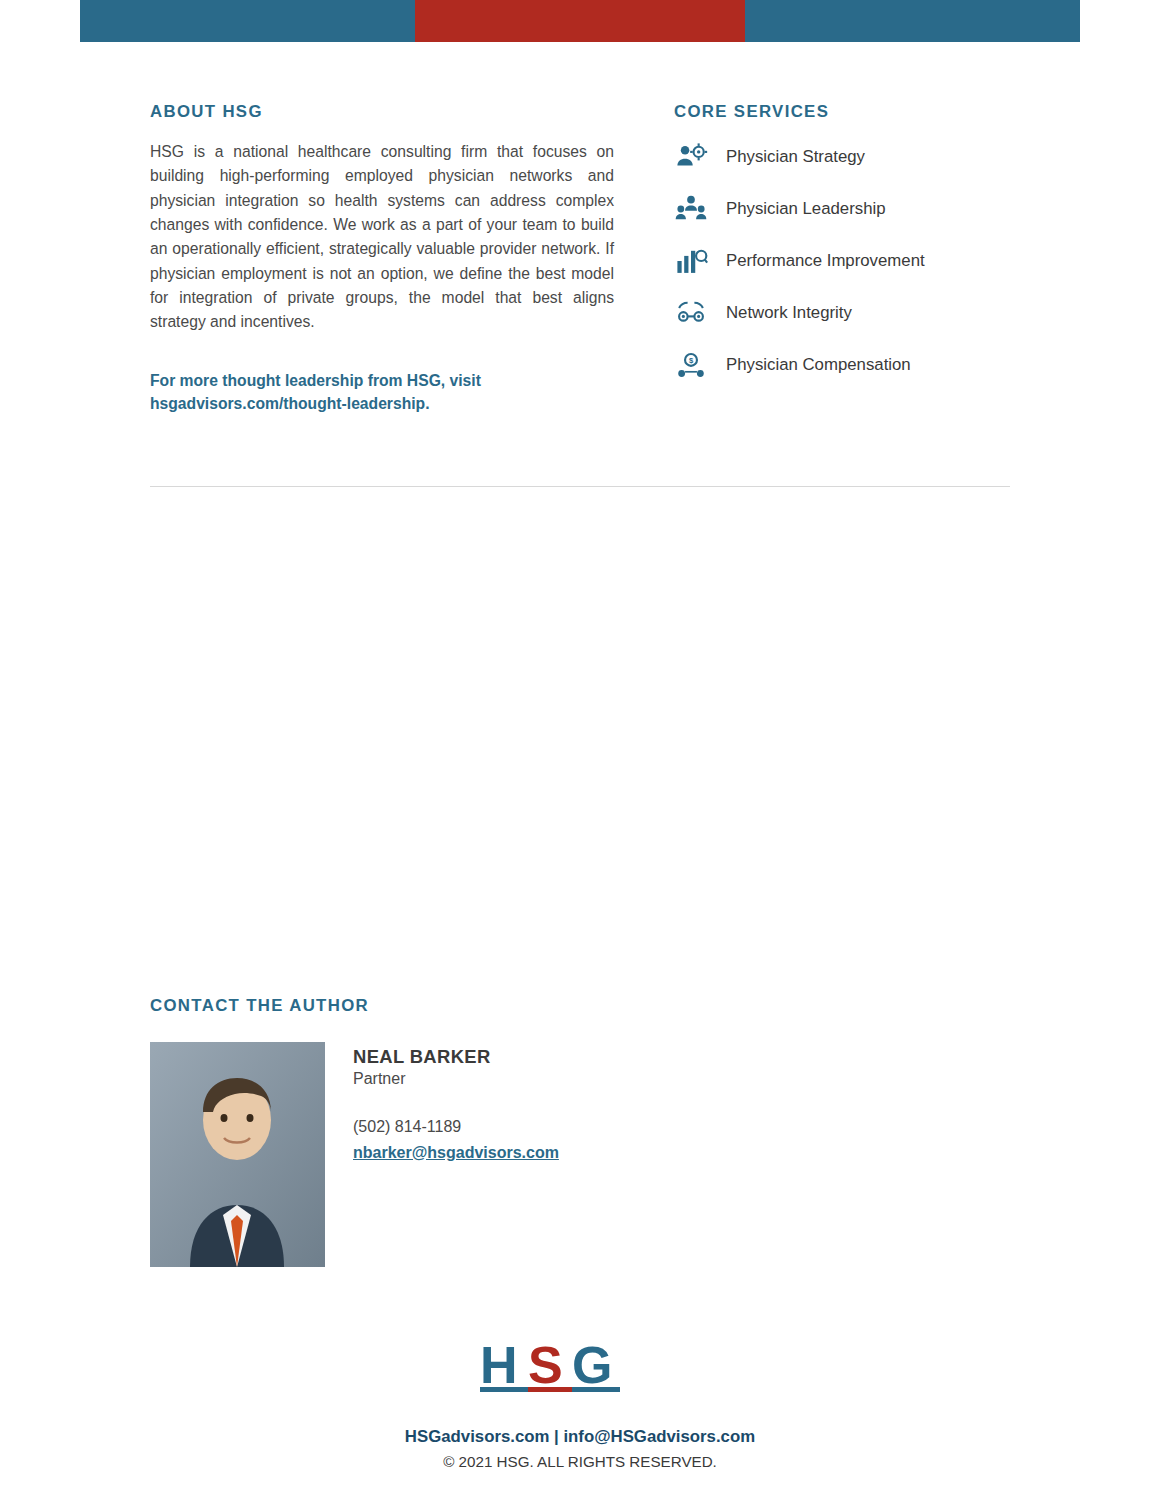About HSG
HSG is a national healthcare consulting firm that focuses on building high-performing employed physician networks and physician integration so health systems can address complex changes with confidence. We work as a part of your team to build an operationally efficient, strategically valuable provider network. If physician employment is not an option, we define the best model for integration of private groups, the model that best aligns strategy and incentives.
For more thought leadership from HSG, visit hsgadvisors.com/thought-leadership.
Core Services
Physician Strategy
Physician Leadership
Performance Improvement
Network Integrity
$ Physician Compensation
Contact the Author
NEAL BARKER
Partner
(502) 814-1189
nbarker@hsgadvisors.com
H S G
HSGadvisors.com | info@HSGadvisors.com
© 2021 HSG. ALL RIGHTS RESERVED.